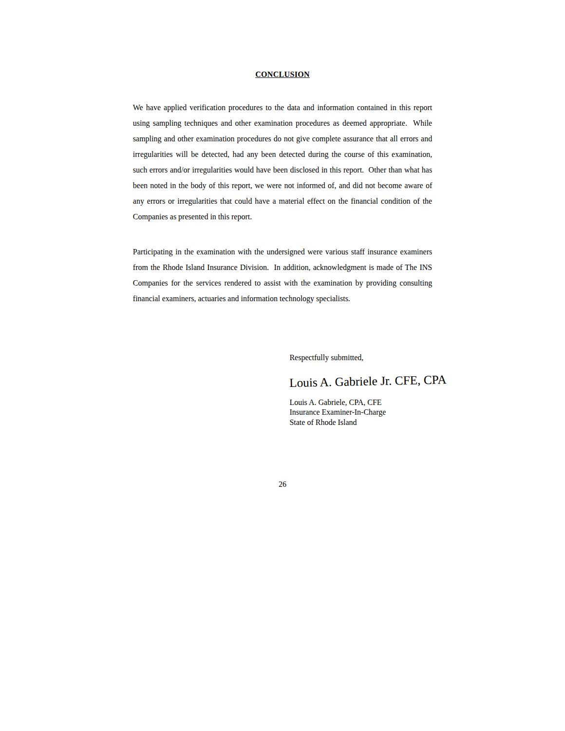CONCLUSION
We have applied verification procedures to the data and information contained in this report using sampling techniques and other examination procedures as deemed appropriate. While sampling and other examination procedures do not give complete assurance that all errors and irregularities will be detected, had any been detected during the course of this examination, such errors and/or irregularities would have been disclosed in this report. Other than what has been noted in the body of this report, we were not informed of, and did not become aware of any errors or irregularities that could have a material effect on the financial condition of the Companies as presented in this report.
Participating in the examination with the undersigned were various staff insurance examiners from the Rhode Island Insurance Division. In addition, acknowledgment is made of The INS Companies for the services rendered to assist with the examination by providing consulting financial examiners, actuaries and information technology specialists.
Respectfully submitted,
Louis A. Gabriele Jr. CFE, CPA
Louis A. Gabriele, CPA, CFE
Insurance Examiner-In-Charge
State of Rhode Island
26